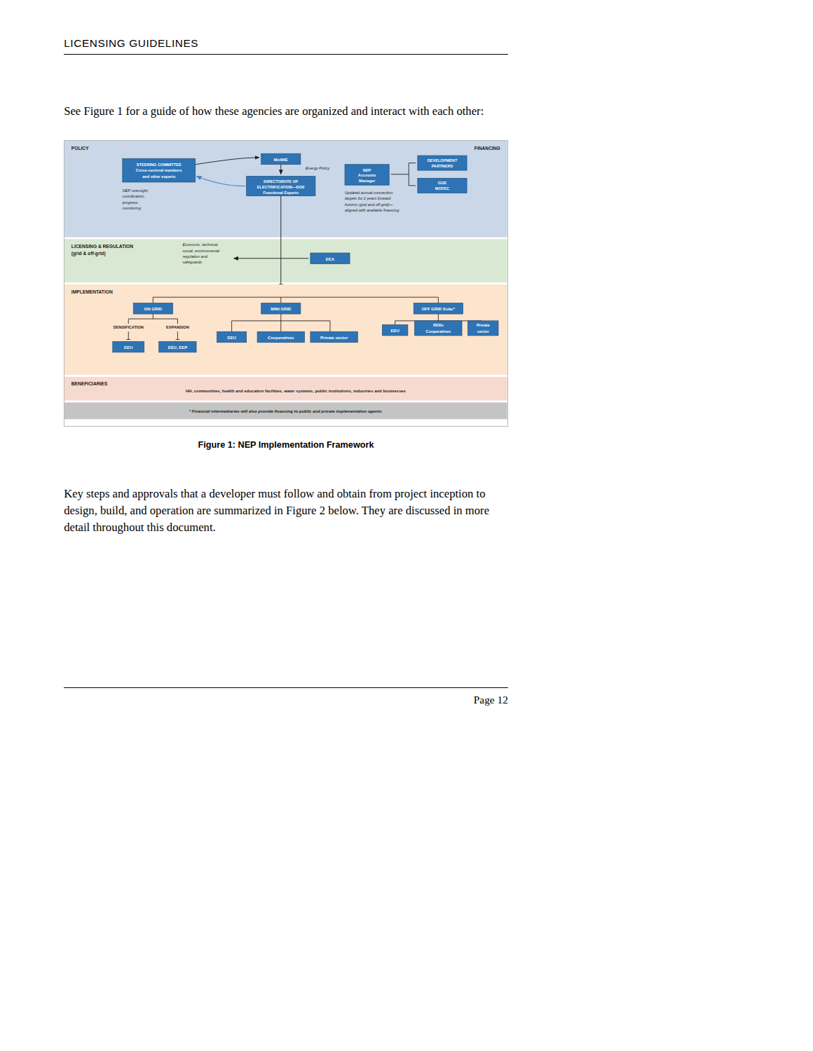LICENSING GUIDELINES
See Figure 1 for a guide of how these agencies are organized and interact with each other:
POLICY FINANCING STEERING COMMITTEE Cross-sectoral members and other experts NEP oversight, coordination, progress monitoring MoWIE Energy Policy DIRECTORATE OF ELECTRIFICATION—DOE Functional Experts NEP Accounts Manager DEVELOPMENT PARTNERS GOE MOFEC Updated annual connection targets for 2 years forward horizon (grid and off-grid)— aligned with available financing LICENSING & REGULATION (grid & off-grid) Economic, technical, social, environmental regulation and safeguards EEA IMPLEMENTATION ON GRID MINI GRID OFF GRID Solar* DENSIFICATION EXPANSION EEU EEU, EEP EEU Cooperatives Private sector EEU REBs Cooperatives Private sector BENEFICIARIES HH, communities, health and education facilities, water systems, public institutions, industries and businesses * Financial intermediaries will also provide financing to public and private implementation agents.
Figure 1: NEP Implementation Framework
Key steps and approvals that a developer must follow and obtain from project inception to design, build, and operation are summarized in Figure 2 below. They are discussed in more detail throughout this document.
Page 12